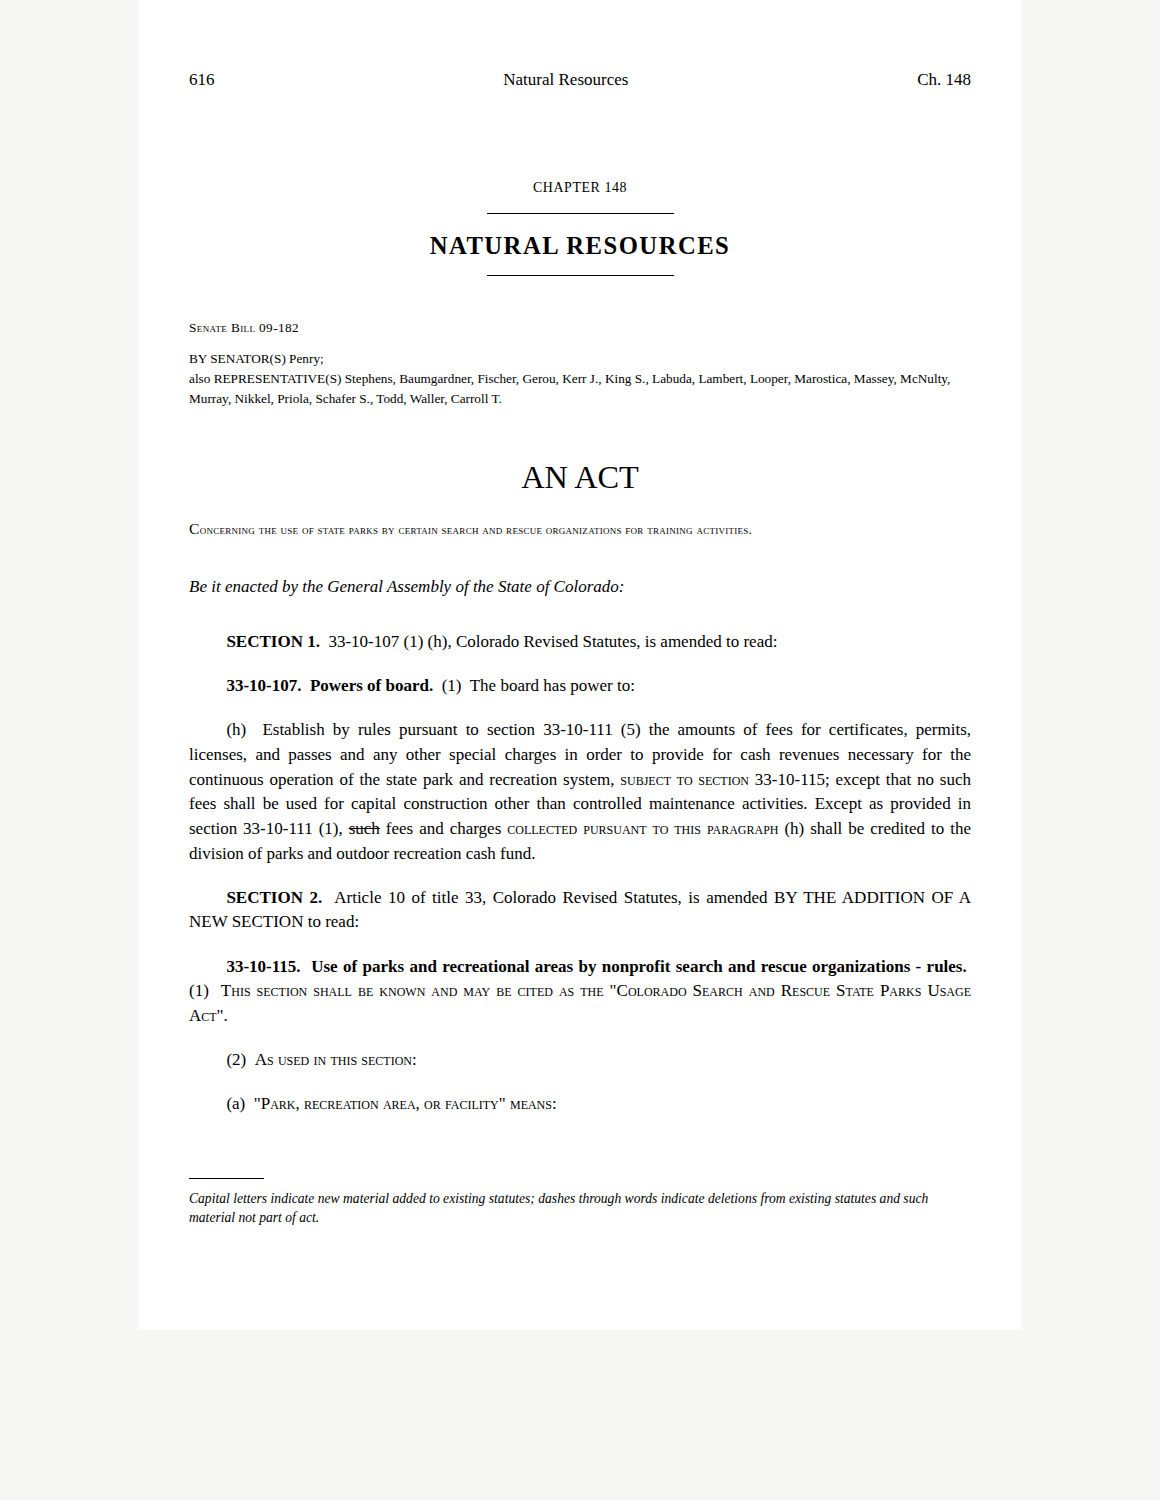616 Natural Resources Ch. 148
CHAPTER 148
NATURAL RESOURCES
Senate Bill 09-182
BY SENATOR(S) Penry;
also REPRESENTATIVE(S) Stephens, Baumgardner, Fischer, Gerou, Kerr J., King S., Labuda, Lambert, Looper, Marostica, Massey, McNulty, Murray, Nikkel, Priola, Schafer S., Todd, Waller, Carroll T.
AN ACT
Concerning the use of state parks by certain search and rescue organizations for training activities.
Be it enacted by the General Assembly of the State of Colorado:
SECTION 1. 33-10-107 (1) (h), Colorado Revised Statutes, is amended to read:
33-10-107. Powers of board. (1) The board has power to:
(h) Establish by rules pursuant to section 33-10-111 (5) the amounts of fees for certificates, permits, licenses, and passes and any other special charges in order to provide for cash revenues necessary for the continuous operation of the state park and recreation system, subject to section 33-10-115; except that no such fees shall be used for capital construction other than controlled maintenance activities. Except as provided in section 33-10-111 (1), such fees and charges collected pursuant to this paragraph (h) shall be credited to the division of parks and outdoor recreation cash fund.
SECTION 2. Article 10 of title 33, Colorado Revised Statutes, is amended BY THE ADDITION OF A NEW SECTION to read:
33-10-115. Use of parks and recreational areas by nonprofit search and rescue organizations - rules. (1) This section shall be known and may be cited as the "Colorado Search and Rescue State Parks Usage Act".
(2) As used in this section:
(a) "Park, recreation area, or facility" means:
Capital letters indicate new material added to existing statutes; dashes through words indicate deletions from existing statutes and such material not part of act.